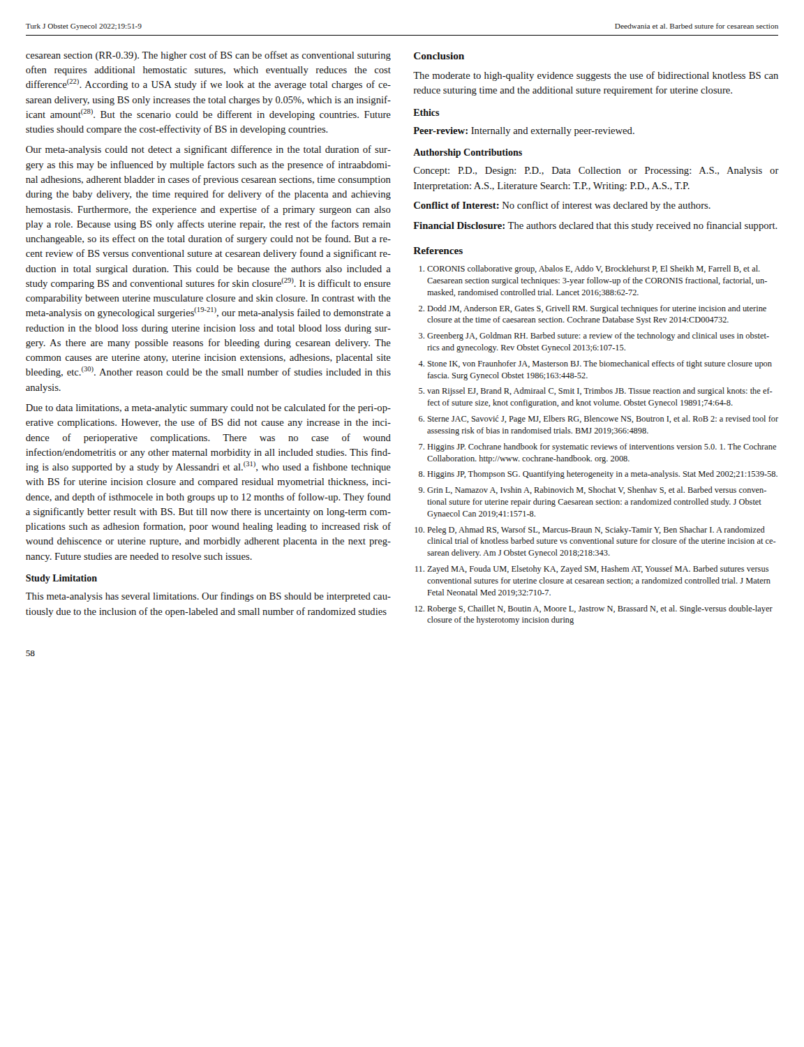Turk J Obstet Gynecol 2022;19:51-9 Deedwania et al. Barbed suture for cesarean section
cesarean section (RR-0.39). The higher cost of BS can be offset as conventional suturing often requires additional hemostatic sutures, which eventually reduces the cost difference(22). According to a USA study if we look at the average total charges of cesarean delivery, using BS only increases the total charges by 0.05%, which is an insignificant amount(28). But the scenario could be different in developing countries. Future studies should compare the cost-effectivity of BS in developing countries.
Our meta-analysis could not detect a significant difference in the total duration of surgery as this may be influenced by multiple factors such as the presence of intraabdominal adhesions, adherent bladder in cases of previous cesarean sections, time consumption during the baby delivery, the time required for delivery of the placenta and achieving hemostasis. Furthermore, the experience and expertise of a primary surgeon can also play a role. Because using BS only affects uterine repair, the rest of the factors remain unchangeable, so its effect on the total duration of surgery could not be found. But a recent review of BS versus conventional suture at cesarean delivery found a significant reduction in total surgical duration. This could be because the authors also included a study comparing BS and conventional sutures for skin closure(29). It is difficult to ensure comparability between uterine musculature closure and skin closure. In contrast with the meta-analysis on gynecological surgeries(19-21), our meta-analysis failed to demonstrate a reduction in the blood loss during uterine incision loss and total blood loss during surgery. As there are many possible reasons for bleeding during cesarean delivery. The common causes are uterine atony, uterine incision extensions, adhesions, placental site bleeding, etc.(30). Another reason could be the small number of studies included in this analysis.
Due to data limitations, a meta-analytic summary could not be calculated for the peri-operative complications. However, the use of BS did not cause any increase in the incidence of perioperative complications. There was no case of wound infection/endometritis or any other maternal morbidity in all included studies. This finding is also supported by a study by Alessandri et al.(31), who used a fishbone technique with BS for uterine incision closure and compared residual myometrial thickness, incidence, and depth of isthmocele in both groups up to 12 months of follow-up. They found a significantly better result with BS. But till now there is uncertainty on long-term complications such as adhesion formation, poor wound healing leading to increased risk of wound dehiscence or uterine rupture, and morbidly adherent placenta in the next pregnancy. Future studies are needed to resolve such issues.
Study Limitation
This meta-analysis has several limitations. Our findings on BS should be interpreted cautiously due to the inclusion of the open-labeled and small number of randomized studies
Conclusion
The moderate to high-quality evidence suggests the use of bidirectional knotless BS can reduce suturing time and the additional suture requirement for uterine closure.
Ethics
Peer-review: Internally and externally peer-reviewed.
Authorship Contributions
Concept: P.D., Design: P.D., Data Collection or Processing: A.S., Analysis or Interpretation: A.S., Literature Search: T.P., Writing: P.D., A.S., T.P.
Conflict of Interest: No conflict of interest was declared by the authors.
Financial Disclosure: The authors declared that this study received no financial support.
References
CORONIS collaborative group, Abalos E, Addo V, Brocklehurst P, El Sheikh M, Farrell B, et al. Caesarean section surgical techniques: 3-year follow-up of the CORONIS fractional, factorial, unmasked, randomised controlled trial. Lancet 2016;388:62-72.
Dodd JM, Anderson ER, Gates S, Grivell RM. Surgical techniques for uterine incision and uterine closure at the time of caesarean section. Cochrane Database Syst Rev 2014:CD004732.
Greenberg JA, Goldman RH. Barbed suture: a review of the technology and clinical uses in obstetrics and gynecology. Rev Obstet Gynecol 2013;6:107-15.
Stone IK, von Fraunhofer JA, Masterson BJ. The biomechanical effects of tight suture closure upon fascia. Surg Gynecol Obstet 1986;163:448-52.
van Rijssel EJ, Brand R, Admiraal C, Smit I, Trimbos JB. Tissue reaction and surgical knots: the effect of suture size, knot configuration, and knot volume. Obstet Gynecol 19891;74:64-8.
Sterne JAC, Savović J, Page MJ, Elbers RG, Blencowe NS, Boutron I, et al. RoB 2: a revised tool for assessing risk of bias in randomised trials. BMJ 2019;366:4898.
Higgins JP. Cochrane handbook for systematic reviews of interventions version 5.0. 1. The Cochrane Collaboration. http://www. cochrane-handbook. org. 2008.
Higgins JP, Thompson SG. Quantifying heterogeneity in a meta-analysis. Stat Med 2002;21:1539-58.
Grin L, Namazov A, Ivshin A, Rabinovich M, Shochat V, Shenhav S, et al. Barbed versus conventional suture for uterine repair during Caesarean section: a randomized controlled study. J Obstet Gynaecol Can 2019;41:1571-8.
Peleg D, Ahmad RS, Warsof SL, Marcus-Braun N, Sciaky-Tamir Y, Ben Shachar I. A randomized clinical trial of knotless barbed suture vs conventional suture for closure of the uterine incision at cesarean delivery. Am J Obstet Gynecol 2018;218:343.
Zayed MA, Fouda UM, Elsetohy KA, Zayed SM, Hashem AT, Youssef MA. Barbed sutures versus conventional sutures for uterine closure at cesarean section; a randomized controlled trial. J Matern Fetal Neonatal Med 2019;32:710-7.
Roberge S, Chaillet N, Boutin A, Moore L, Jastrow N, Brassard N, et al. Single-versus double-layer closure of the hysterotomy incision during
58